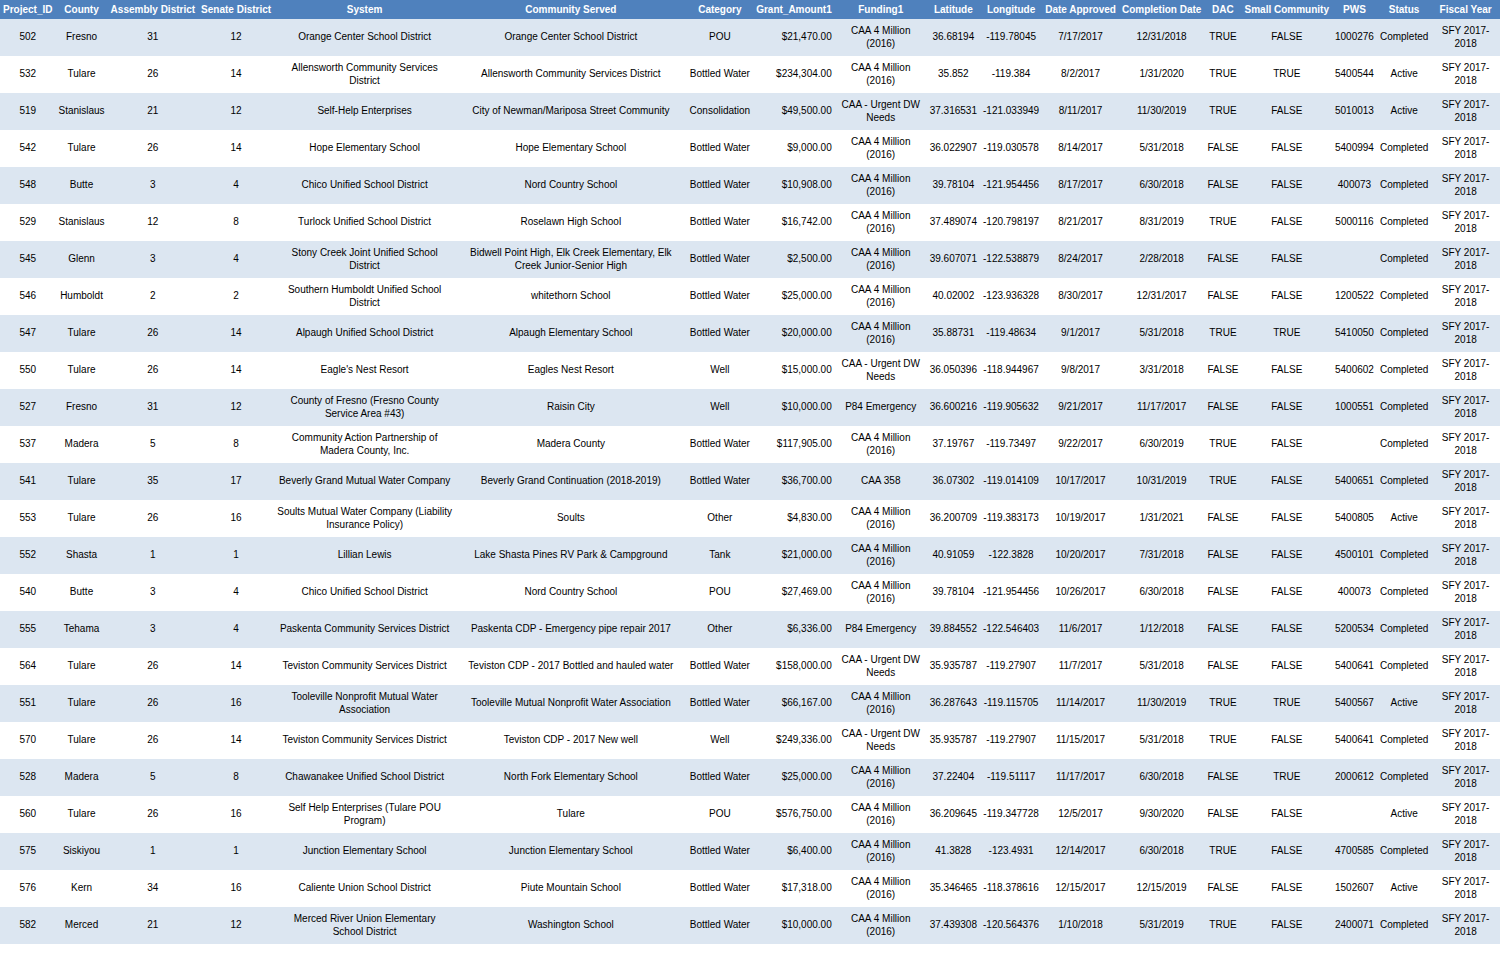| Project_ID | County | Assembly District | Senate District | System | Community Served | Category | Grant_Amount1 | Funding1 | Latitude | Longitude | Date Approved | Completion Date | DAC | Small Community | PWS | Status | Fiscal Year |
| --- | --- | --- | --- | --- | --- | --- | --- | --- | --- | --- | --- | --- | --- | --- | --- | --- | --- |
| 502 | Fresno | 31 | 12 | Orange Center School District | Orange Center School District | POU | $21,470.00 | CAA 4 Million (2016) | 36.68194 | -119.78045 | 7/17/2017 | 12/31/2018 | TRUE | FALSE | 1000276 | Completed | SFY 2017-2018 |
| 532 | Tulare | 26 | 14 | Allensworth Community Services District | Allensworth Community Services District | Bottled Water | $234,304.00 | CAA 4 Million (2016) | 35.852 | -119.384 | 8/2/2017 | 1/31/2020 | TRUE | TRUE | 5400544 | Active | SFY 2017-2018 |
| 519 | Stanislaus | 21 | 12 | Self-Help Enterprises | City of Newman/Mariposa Street Community | Consolidation | $49,500.00 | CAA - Urgent DW Needs | 37.316531 | -121.033949 | 8/11/2017 | 11/30/2019 | TRUE | FALSE | 5010013 | Active | SFY 2017-2018 |
| 542 | Tulare | 26 | 14 | Hope Elementary School | Hope Elementary School | Bottled Water | $9,000.00 | CAA 4 Million (2016) | 36.022907 | -119.030578 | 8/14/2017 | 5/31/2018 | FALSE | FALSE | 5400994 | Completed | SFY 2017-2018 |
| 548 | Butte | 3 | 4 | Chico Unified School District | Nord Country School | Bottled Water | $10,908.00 | CAA 4 Million (2016) | 39.78104 | -121.954456 | 8/17/2017 | 6/30/2018 | FALSE | FALSE | 400073 | Completed | SFY 2017-2018 |
| 529 | Stanislaus | 12 | 8 | Turlock Unified School District | Roselawn High School | Bottled Water | $16,742.00 | CAA 4 Million (2016) | 37.489074 | -120.798197 | 8/21/2017 | 8/31/2019 | TRUE | FALSE | 5000116 | Completed | SFY 2017-2018 |
| 545 | Glenn | 3 | 4 | Stony Creek Joint Unified School District | Bidwell Point High, Elk Creek Elementary, Elk Creek Junior-Senior High | Bottled Water | $2,500.00 | CAA 4 Million (2016) | 39.607071 | -122.538879 | 8/24/2017 | 2/28/2018 | FALSE | FALSE | | Completed | SFY 2017-2018 |
| 546 | Humboldt | 2 | 2 | Southern Humboldt Unified School District | whitethorn School | Bottled Water | $25,000.00 | CAA 4 Million (2016) | 40.02002 | -123.936328 | 8/30/2017 | 12/31/2017 | FALSE | FALSE | 1200522 | Completed | SFY 2017-2018 |
| 547 | Tulare | 26 | 14 | Alpaugh Unified School District | Alpaugh Elementary School | Bottled Water | $20,000.00 | CAA 4 Million (2016) | 35.88731 | -119.48634 | 9/1/2017 | 5/31/2018 | TRUE | TRUE | 5410050 | Completed | SFY 2017-2018 |
| 550 | Tulare | 26 | 14 | Eagle's Nest Resort | Eagles Nest Resort | Well | $15,000.00 | CAA - Urgent DW Needs | 36.050396 | -118.944967 | 9/8/2017 | 3/31/2018 | FALSE | FALSE | 5400602 | Completed | SFY 2017-2018 |
| 527 | Fresno | 31 | 12 | County of Fresno (Fresno County Service Area #43) | Raisin City | Well | $10,000.00 | P84 Emergency | 36.600216 | -119.905632 | 9/21/2017 | 11/17/2017 | FALSE | FALSE | 1000551 | Completed | SFY 2017-2018 |
| 537 | Madera | 5 | 8 | Community Action Partnership of Madera County, Inc. | Madera County | Bottled Water | $117,905.00 | CAA 4 Million (2016) | 37.19767 | -119.73497 | 9/22/2017 | 6/30/2019 | TRUE | FALSE | | Completed | SFY 2017-2018 |
| 541 | Tulare | 35 | 17 | Beverly Grand Mutual Water Company | Beverly Grand Continuation (2018-2019) | Bottled Water | $36,700.00 | CAA 358 | 36.07302 | -119.014109 | 10/17/2017 | 10/31/2019 | TRUE | FALSE | 5400651 | Completed | SFY 2017-2018 |
| 553 | Tulare | 26 | 16 | Soults Mutual Water Company (Liability Insurance Policy) | Soults | Other | $4,830.00 | CAA 4 Million (2016) | 36.200709 | -119.383173 | 10/19/2017 | 1/31/2021 | FALSE | FALSE | 5400805 | Active | SFY 2017-2018 |
| 552 | Shasta | 1 | 1 | Lillian Lewis | Lake Shasta Pines RV Park & Campground | Tank | $21,000.00 | CAA 4 Million (2016) | 40.91059 | -122.3828 | 10/20/2017 | 7/31/2018 | FALSE | FALSE | 4500101 | Completed | SFY 2017-2018 |
| 540 | Butte | 3 | 4 | Chico Unified School District | Nord Country School | POU | $27,469.00 | CAA 4 Million (2016) | 39.78104 | -121.954456 | 10/26/2017 | 6/30/2018 | FALSE | FALSE | 400073 | Completed | SFY 2017-2018 |
| 555 | Tehama | 3 | 4 | Paskenta Community Services District | Paskenta CDP - Emergency pipe repair 2017 | Other | $6,336.00 | P84 Emergency | 39.884552 | -122.546403 | 11/6/2017 | 1/12/2018 | FALSE | FALSE | 5200534 | Completed | SFY 2017-2018 |
| 564 | Tulare | 26 | 14 | Teviston Community Services District | Teviston CDP - 2017 Bottled and hauled water | Bottled Water | $158,000.00 | CAA - Urgent DW Needs | 35.935787 | -119.27907 | 11/7/2017 | 5/31/2018 | FALSE | FALSE | 5400641 | Completed | SFY 2017-2018 |
| 551 | Tulare | 26 | 16 | Tooleville Nonprofit Mutual Water Association | Tooleville Mutual Nonprofit Water Association | Bottled Water | $66,167.00 | CAA 4 Million (2016) | 36.287643 | -119.115705 | 11/14/2017 | 11/30/2019 | TRUE | TRUE | 5400567 | Active | SFY 2017-2018 |
| 570 | Tulare | 26 | 14 | Teviston Community Services District | Teviston CDP - 2017 New well | Well | $249,336.00 | CAA - Urgent DW Needs | 35.935787 | -119.27907 | 11/15/2017 | 5/31/2018 | TRUE | FALSE | 5400641 | Completed | SFY 2017-2018 |
| 528 | Madera | 5 | 8 | Chawanakee Unified School District | North Fork Elementary School | Bottled Water | $25,000.00 | CAA 4 Million (2016) | 37.22404 | -119.51117 | 11/17/2017 | 6/30/2018 | FALSE | TRUE | 2000612 | Completed | SFY 2017-2018 |
| 560 | Tulare | 26 | 16 | Self Help Enterprises (Tulare POU Program) | Tulare | POU | $576,750.00 | CAA 4 Million (2016) | 36.209645 | -119.347728 | 12/5/2017 | 9/30/2020 | FALSE | FALSE | | Active | SFY 2017-2018 |
| 575 | Siskiyou | 1 | 1 | Junction Elementary School | Junction Elementary School | Bottled Water | $6,400.00 | CAA 4 Million (2016) | 41.3828 | -123.4931 | 12/14/2017 | 6/30/2018 | TRUE | FALSE | 4700585 | Completed | SFY 2017-2018 |
| 576 | Kern | 34 | 16 | Caliente Union School District | Piute Mountain School | Bottled Water | $17,318.00 | CAA 4 Million (2016) | 35.346465 | -118.378616 | 12/15/2017 | 12/15/2019 | FALSE | FALSE | 1502607 | Active | SFY 2017-2018 |
| 582 | Merced | 21 | 12 | Merced River Union Elementary School District | Washington School | Bottled Water | $10,000.00 | CAA 4 Million (2016) | 37.439308 | -120.564376 | 1/10/2018 | 5/31/2019 | TRUE | FALSE | 2400071 | Completed | SFY 2017-2018 |